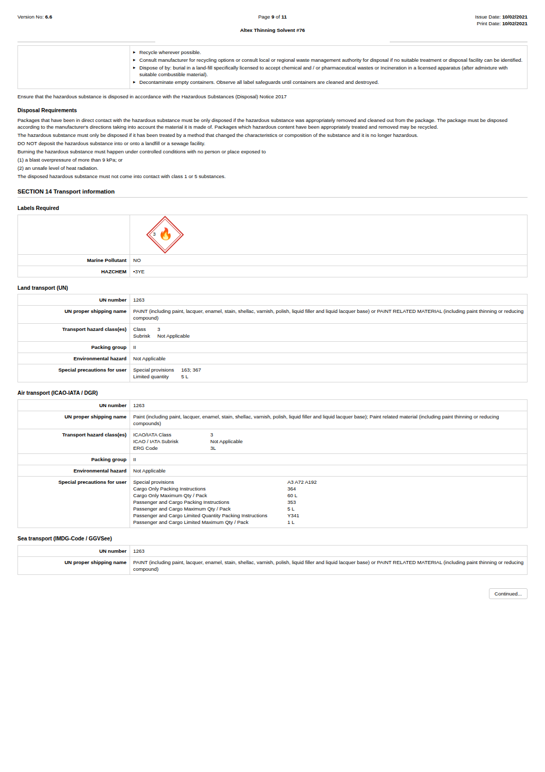Version No: 6.6
Page 9 of 11
Altex Thinning Solvent #76
Issue Date: 10/02/2021
Print Date: 10/02/2021
| | Recycle wherever possible. Consult manufacturer for recycling options or consult local or regional waste management authority for disposal if no suitable treatment or disposal facility can be identified. Dispose of by: burial in a land-fill specifically licensed to accept chemical and / or pharmaceutical wastes or Incineration in a licensed apparatus (after admixture with suitable combustible material). Decontaminate empty containers. Observe all label safeguards until containers are cleaned and destroyed. |
Ensure that the hazardous substance is disposed in accordance with the Hazardous Substances (Disposal) Notice 2017
Disposal Requirements
Packages that have been in direct contact with the hazardous substance must be only disposed if the hazardous substance was appropriately removed and cleaned out from the package. The package must be disposed according to the manufacturer's directions taking into account the material it is made of. Packages which hazardous content have been appropriately treated and removed may be recycled.
The hazardous substance must only be disposed if it has been treated by a method that changed the characteristics or composition of the substance and it is no longer hazardous.
DO NOT deposit the hazardous substance into or onto a landfill or a sewage facility.
Burning the hazardous substance must happen under controlled conditions with no person or place exposed to
(1) a blast overpressure of more than 9 kPa; or
(2) an unsafe level of heat radiation.
The disposed hazardous substance must not come into contact with class 1 or 5 substances.
SECTION 14 Transport information
Labels Required
| | 🔥 3 |
| Marine Pollutant | NO |
| HAZCHEM | •3YE |
Land transport (UN)
| UN number | 1263 |
| UN proper shipping name | PAINT (including paint, lacquer, enamel, stain, shellac, varnish, polish, liquid filler and liquid lacquer base) or PAINT RELATED MATERIAL (including paint thinning or reducing compound) |
| Transport hazard class(es) | / Class / 3 / / Subrisk / Not Applicable / |
| Packing group | II |
| Environmental hazard | Not Applicable |
| Special precautions for user | / Special provisions / 163; 367 / / Limited quantity / 5 L / |
Air transport (ICAO-IATA / DGR)
| UN number | 1263 |
| UN proper shipping name | Paint (including paint, lacquer, enamel, stain, shellac, varnish, polish, liquid filler and liquid lacquer base); Paint related material (including paint thinning or reducing compounds) |
| Transport hazard class(es) | / ICAO/IATA Class / 3 / / ICAO / IATA Subrisk / Not Applicable / / ERG Code / 3L / |
| Packing group | II |
| Environmental hazard | Not Applicable |
| Special precautions for user | / Special provisions / A3 A72 A192 / / Cargo Only Packing Instructions / 364 / / Cargo Only Maximum Qty / Pack / 60 L / / Passenger and Cargo Packing Instructions / 353 / / Passenger and Cargo Maximum Qty / Pack / 5 L / / Passenger and Cargo Limited Quantity Packing Instructions / Y341 / / Passenger and Cargo Limited Maximum Qty / Pack / 1 L / |
Sea transport (IMDG-Code / GGVSee)
| UN number | 1263 |
| UN proper shipping name | PAINT (including paint, lacquer, enamel, stain, shellac, varnish, polish, liquid filler and liquid lacquer base) or PAINT RELATED MATERIAL (including paint thinning or reducing compound) |
Continued...